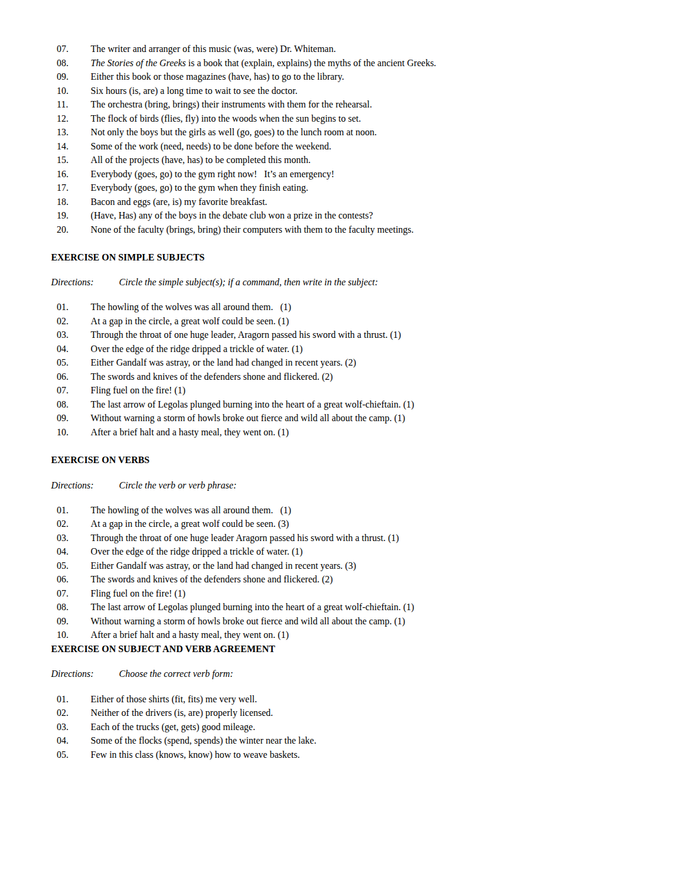07. The writer and arranger of this music (was, were) Dr. Whiteman.
08. The Stories of the Greeks is a book that (explain, explains) the myths of the ancient Greeks.
09. Either this book or those magazines (have, has) to go to the library.
10. Six hours (is, are) a long time to wait to see the doctor.
11. The orchestra (bring, brings) their instruments with them for the rehearsal.
12. The flock of birds (flies, fly) into the woods when the sun begins to set.
13. Not only the boys but the girls as well (go, goes) to the lunch room at noon.
14. Some of the work (need, needs) to be done before the weekend.
15. All of the projects (have, has) to be completed this month.
16. Everybody (goes, go) to the gym right now! It’s an emergency!
17. Everybody (goes, go) to the gym when they finish eating.
18. Bacon and eggs (are, is) my favorite breakfast.
19.(Have, Has) any of the boys in the debate club won a prize in the contests?
20. None of the faculty (brings, bring) their computers with them to the faculty meetings.
Exercise on Simple Subjects
Directions: Circle the simple subject(s); if a command, then write in the subject:
01. The howling of the wolves was all around them. (1)
02. At a gap in the circle, a great wolf could be seen. (1)
03. Through the throat of one huge leader, Aragorn passed his sword with a thrust. (1)
04. Over the edge of the ridge dripped a trickle of water. (1)
05. Either Gandalf was astray, or the land had changed in recent years. (2)
06. The swords and knives of the defenders shone and flickered. (2)
07. Fling fuel on the fire! (1)
08. The last arrow of Legolas plunged burning into the heart of a great wolf-chieftain. (1)
09. Without warning a storm of howls broke out fierce and wild all about the camp. (1)
10. After a brief halt and a hasty meal, they went on. (1)
Exercise on Verbs
Directions: Circle the verb or verb phrase:
01. The howling of the wolves was all around them. (1)
02. At a gap in the circle, a great wolf could be seen. (3)
03. Through the throat of one huge leader Aragorn passed his sword with a thrust. (1)
04. Over the edge of the ridge dripped a trickle of water. (1)
05. Either Gandalf was astray, or the land had changed in recent years. (3)
06. The swords and knives of the defenders shone and flickered. (2)
07. Fling fuel on the fire! (1)
08. The last arrow of Legolas plunged burning into the heart of a great wolf-chieftain. (1)
09. Without warning a storm of howls broke out fierce and wild all about the camp. (1)
10. After a brief halt and a hasty meal, they went on. (1)
Exercise on Subject and Verb Agreement
Directions: Choose the correct verb form:
01. Either of those shirts (fit, fits) me very well.
02. Neither of the drivers (is, are) properly licensed.
03. Each of the trucks (get, gets) good mileage.
04. Some of the flocks (spend, spends) the winter near the lake.
05. Few in this class (knows, know) how to weave baskets.